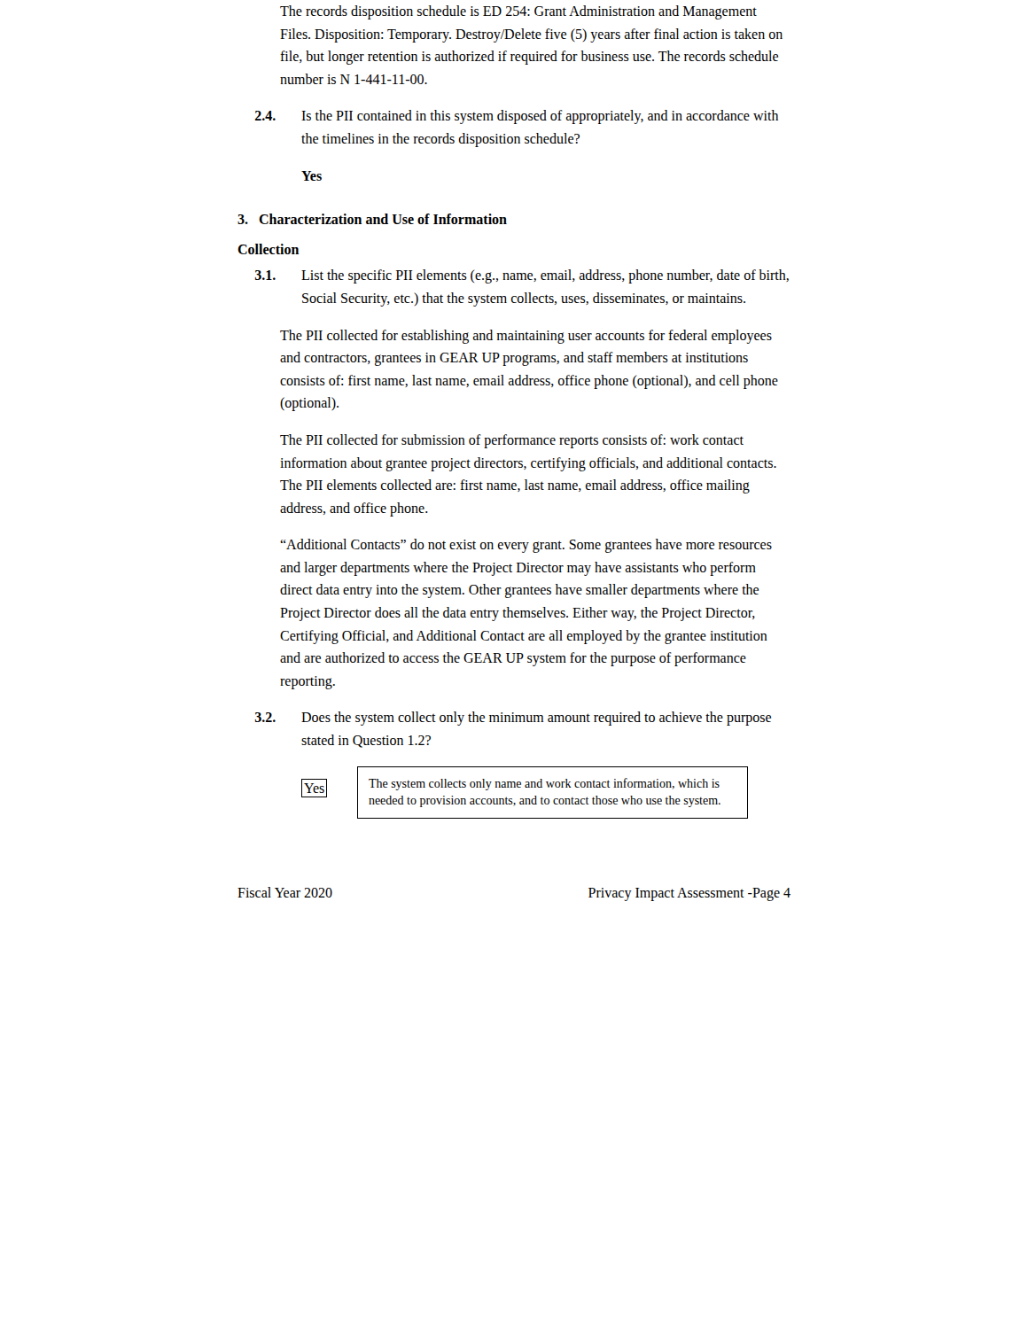The records disposition schedule is ED 254: Grant Administration and Management Files. Disposition: Temporary. Destroy/Delete five (5) years after final action is taken on file, but longer retention is authorized if required for business use. The records schedule number is N 1-441-11-00.
2.4. Is the PII contained in this system disposed of appropriately, and in accordance with the timelines in the records disposition schedule?
Yes
3. Characterization and Use of Information
Collection
3.1. List the specific PII elements (e.g., name, email, address, phone number, date of birth, Social Security, etc.) that the system collects, uses, disseminates, or maintains.
The PII collected for establishing and maintaining user accounts for federal employees and contractors, grantees in GEAR UP programs, and staff members at institutions consists of: first name, last name, email address, office phone (optional), and cell phone (optional).
The PII collected for submission of performance reports consists of: work contact information about grantee project directors, certifying officials, and additional contacts. The PII elements collected are: first name, last name, email address, office mailing address, and office phone.
“Additional Contacts” do not exist on every grant. Some grantees have more resources and larger departments where the Project Director may have assistants who perform direct data entry into the system. Other grantees have smaller departments where the Project Director does all the data entry themselves. Either way, the Project Director, Certifying Official, and Additional Contact are all employed by the grantee institution and are authorized to access the GEAR UP system for the purpose of performance reporting.
3.2. Does the system collect only the minimum amount required to achieve the purpose stated in Question 1.2?
Yes
The system collects only name and work contact information, which is needed to provision accounts, and to contact those who use the system.
Fiscal Year 2020 Privacy Impact Assessment -Page 4